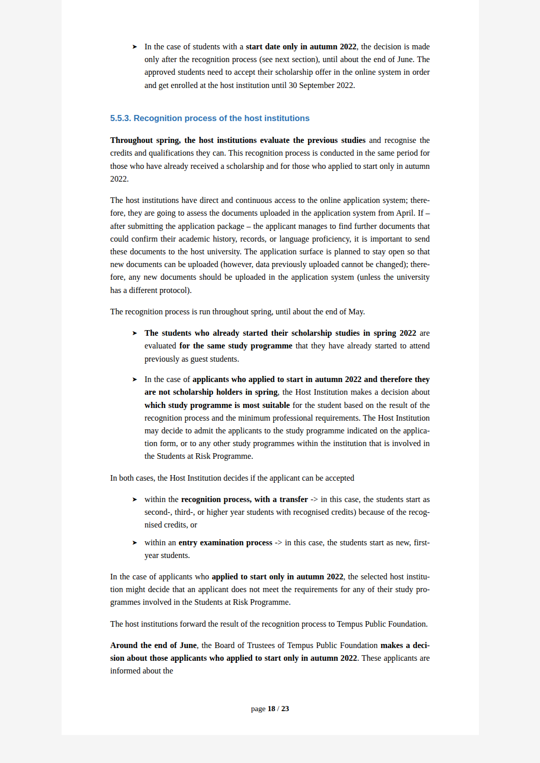In the case of students with a start date only in autumn 2022, the decision is made only after the recognition process (see next section), until about the end of June. The approved students need to accept their scholarship offer in the online system in order and get enrolled at the host institution until 30 September 2022.
5.5.3. Recognition process of the host institutions
Throughout spring, the host institutions evaluate the previous studies and recognise the credits and qualifications they can. This recognition process is conducted in the same period for those who have already received a scholarship and for those who applied to start only in autumn 2022.
The host institutions have direct and continuous access to the online application system; therefore, they are going to assess the documents uploaded in the application system from April. If – after submitting the application package – the applicant manages to find further documents that could confirm their academic history, records, or language proficiency, it is important to send these documents to the host university. The application surface is planned to stay open so that new documents can be uploaded (however, data previously uploaded cannot be changed); therefore, any new documents should be uploaded in the application system (unless the university has a different protocol).
The recognition process is run throughout spring, until about the end of May.
The students who already started their scholarship studies in spring 2022 are evaluated for the same study programme that they have already started to attend previously as guest students.
In the case of applicants who applied to start in autumn 2022 and therefore they are not scholarship holders in spring, the Host Institution makes a decision about which study programme is most suitable for the student based on the result of the recognition process and the minimum professional requirements. The Host Institution may decide to admit the applicants to the study programme indicated on the application form, or to any other study programmes within the institution that is involved in the Students at Risk Programme.
In both cases, the Host Institution decides if the applicant can be accepted
within the recognition process, with a transfer -> in this case, the students start as second-, third-, or higher year students with recognised credits) because of the recognised credits, or
within an entry examination process -> in this case, the students start as new, first-year students.
In the case of applicants who applied to start only in autumn 2022, the selected host institution might decide that an applicant does not meet the requirements for any of their study programmes involved in the Students at Risk Programme.
The host institutions forward the result of the recognition process to Tempus Public Foundation.
Around the end of June, the Board of Trustees of Tempus Public Foundation makes a decision about those applicants who applied to start only in autumn 2022. These applicants are informed about the
page 18 / 23